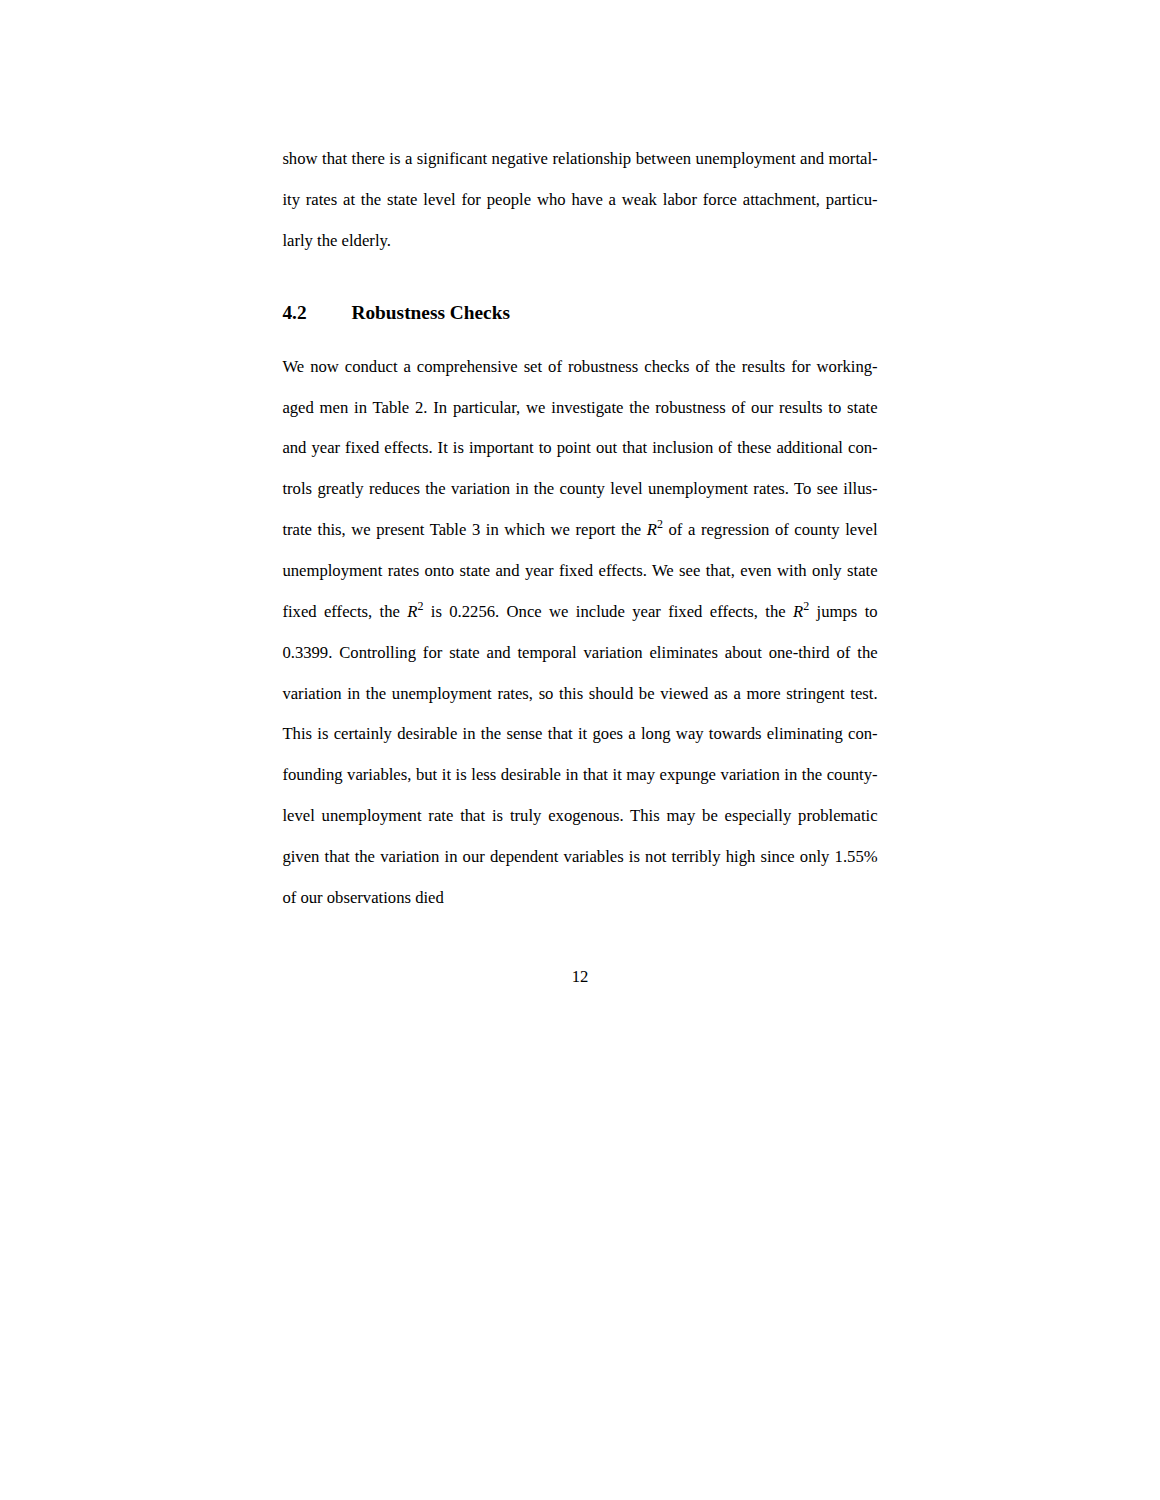show that there is a significant negative relationship between unemployment and mortality rates at the state level for people who have a weak labor force attachment, particularly the elderly.
4.2 Robustness Checks
We now conduct a comprehensive set of robustness checks of the results for working-aged men in Table 2. In particular, we investigate the robustness of our results to state and year fixed effects. It is important to point out that inclusion of these additional controls greatly reduces the variation in the county level unemployment rates. To see illustrate this, we present Table 3 in which we report the R2 of a regression of county level unemployment rates onto state and year fixed effects. We see that, even with only state fixed effects, the R2 is 0.2256. Once we include year fixed effects, the R2 jumps to 0.3399. Controlling for state and temporal variation eliminates about one-third of the variation in the unemployment rates, so this should be viewed as a more stringent test. This is certainly desirable in the sense that it goes a long way towards eliminating confounding variables, but it is less desirable in that it may expunge variation in the county-level unemployment rate that is truly exogenous. This may be especially problematic given that the variation in our dependent variables is not terribly high since only 1.55% of our observations died
12